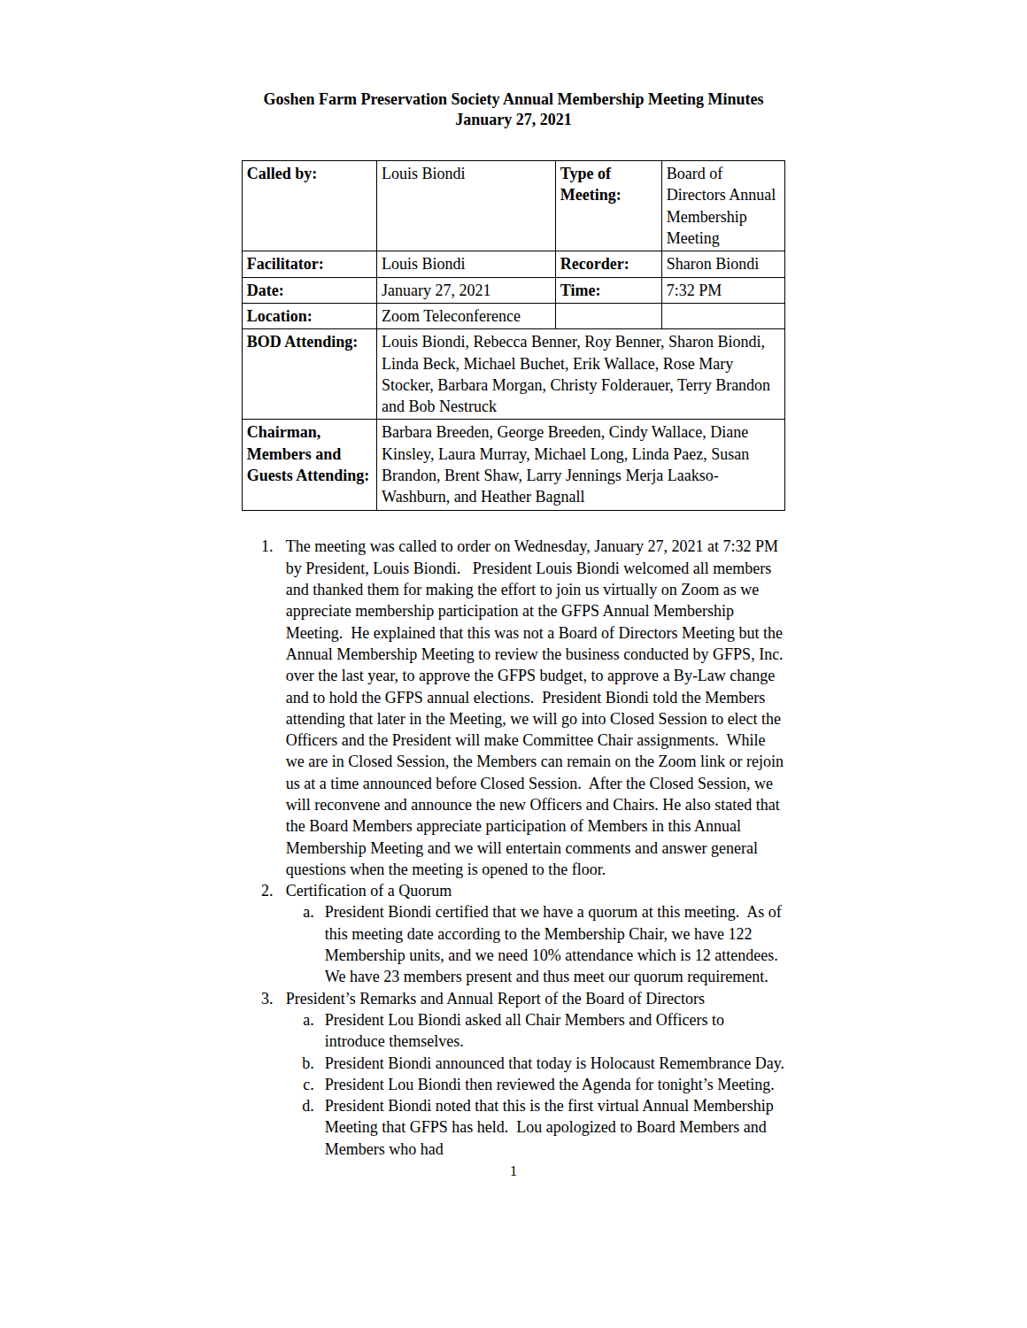Goshen Farm Preservation Society Annual Membership Meeting Minutes
January 27, 2021
| Called by: | Louis Biondi | Type of Meeting: | Board of Directors Annual Membership Meeting |
| Facilitator: | Louis Biondi | Recorder: | Sharon Biondi |
| Date: | January 27, 2021 | Time: | 7:32 PM |
| Location: | Zoom Teleconference | | |
| BOD Attending: | Louis Biondi, Rebecca Benner, Roy Benner, Sharon Biondi, Linda Beck, Michael Buchet, Erik Wallace, Rose Mary Stocker, Barbara Morgan, Christy Folderauer, Terry Brandon and Bob Nestruck |
| Chairman, Members and Guests Attending: | Barbara Breeden, George Breeden, Cindy Wallace, Diane Kinsley, Laura Murray, Michael Long, Linda Paez, Susan Brandon, Brent Shaw, Larry Jennings Merja Laakso-Washburn, and Heather Bagnall |
The meeting was called to order on Wednesday, January 27, 2021 at 7:32 PM by President, Louis Biondi. President Louis Biondi welcomed all members and thanked them for making the effort to join us virtually on Zoom as we appreciate membership participation at the GFPS Annual Membership Meeting. He explained that this was not a Board of Directors Meeting but the Annual Membership Meeting to review the business conducted by GFPS, Inc. over the last year, to approve the GFPS budget, to approve a By-Law change and to hold the GFPS annual elections. President Biondi told the Members attending that later in the Meeting, we will go into Closed Session to elect the Officers and the President will make Committee Chair assignments. While we are in Closed Session, the Members can remain on the Zoom link or rejoin us at a time announced before Closed Session. After the Closed Session, we will reconvene and announce the new Officers and Chairs. He also stated that the Board Members appreciate participation of Members in this Annual Membership Meeting and we will entertain comments and answer general questions when the meeting is opened to the floor.
Certification of a Quorum
President Biondi certified that we have a quorum at this meeting. As of this meeting date according to the Membership Chair, we have 122 Membership units, and we need 10% attendance which is 12 attendees. We have 23 members present and thus meet our quorum requirement.
President’s Remarks and Annual Report of the Board of Directors
President Lou Biondi asked all Chair Members and Officers to introduce themselves.
President Biondi announced that today is Holocaust Remembrance Day.
President Lou Biondi then reviewed the Agenda for tonight’s Meeting.
President Biondi noted that this is the first virtual Annual Membership Meeting that GFPS has held. Lou apologized to Board Members and Members who had
1